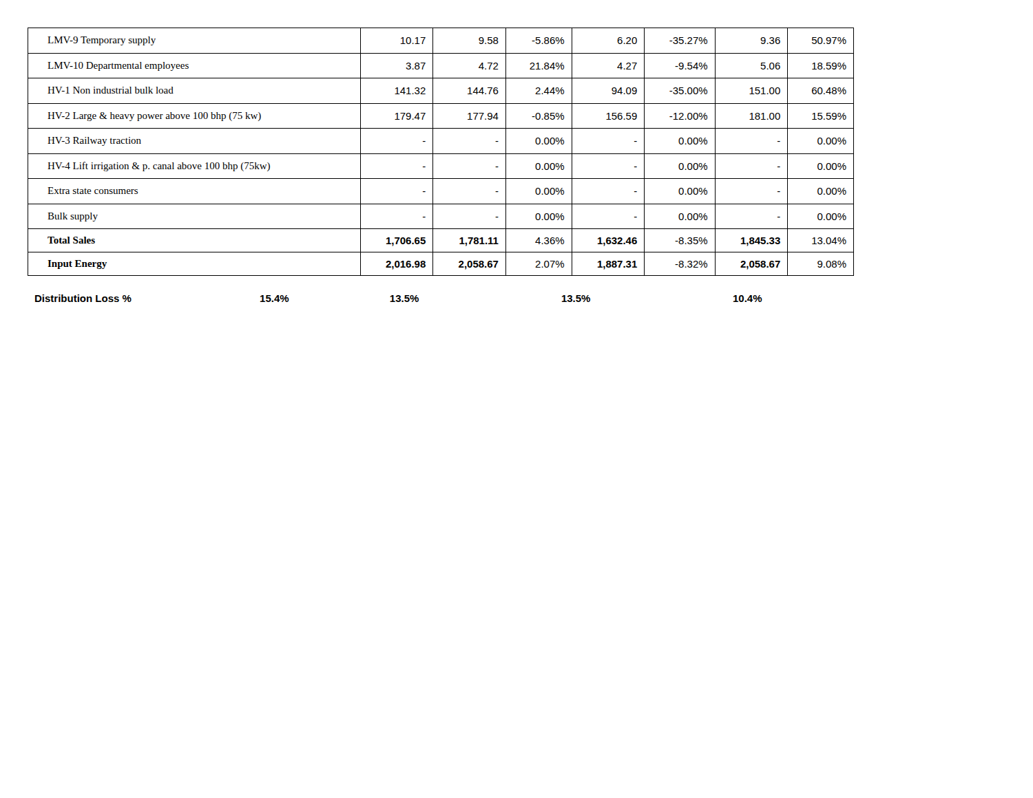| LMV-9 Temporary supply | 10.17 | 9.58 | -5.86% | 6.20 | -35.27% | 9.36 | 50.97% |
| LMV-10 Departmental employees | 3.87 | 4.72 | 21.84% | 4.27 | -9.54% | 5.06 | 18.59% |
| HV-1 Non industrial bulk load | 141.32 | 144.76 | 2.44% | 94.09 | -35.00% | 151.00 | 60.48% |
| HV-2 Large & heavy power above 100 bhp (75 kw) | 179.47 | 177.94 | -0.85% | 156.59 | -12.00% | 181.00 | 15.59% |
| HV-3 Railway traction | - | - | 0.00% | - | 0.00% | - | 0.00% |
| HV-4 Lift irrigation & p. canal above 100 bhp (75kw) | - | - | 0.00% | - | 0.00% | - | 0.00% |
| Extra state consumers | - | - | 0.00% | - | 0.00% | - | 0.00% |
| Bulk supply | - | - | 0.00% | - | 0.00% | - | 0.00% |
| Total Sales | 1,706.65 | 1,781.11 | 4.36% | 1,632.46 | -8.35% | 1,845.33 | 13.04% |
| Input Energy | 2,016.98 | 2,058.67 | 2.07% | 1,887.31 | -8.32% | 2,058.67 | 9.08% |
| Distribution Loss % | 15.4% | 13.5% | | 13.5% | | 10.4% | |